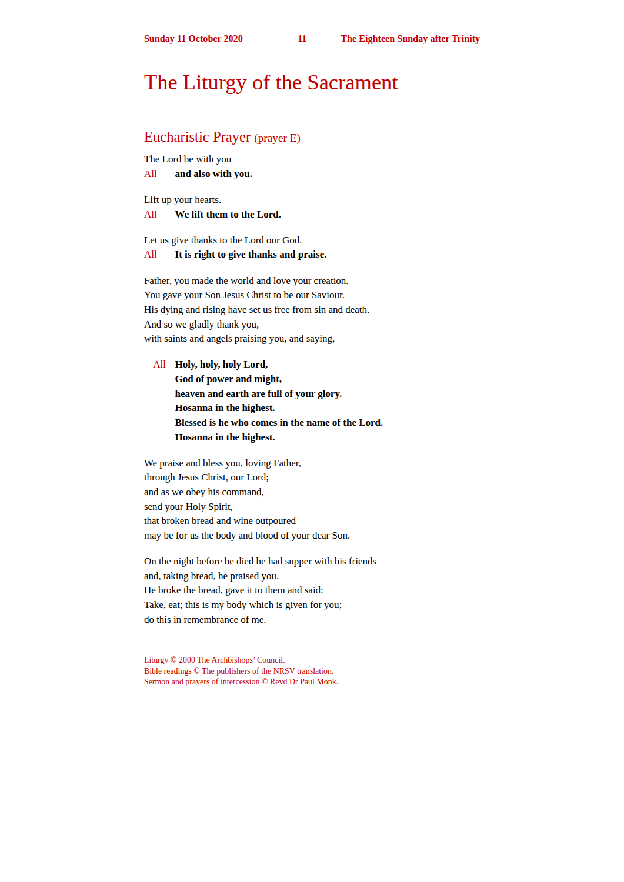Sunday 11 October 2020 11 The Eighteen Sunday after Trinity
The Liturgy of the Sacrament
Eucharistic Prayer (prayer E)
The Lord be with you
All and also with you.
Lift up your hearts.
All We lift them to the Lord.
Let us give thanks to the Lord our God.
All It is right to give thanks and praise.
Father, you made the world and love your creation.
You gave your Son Jesus Christ to be our Saviour.
His dying and rising have set us free from sin and death.
And so we gladly thank you,
with saints and angels praising you, and saying,
All Holy, holy, holy Lord,
God of power and might,
heaven and earth are full of your glory.
Hosanna in the highest.
Blessed is he who comes in the name of the Lord.
Hosanna in the highest.
We praise and bless you, loving Father,
through Jesus Christ, our Lord;
and as we obey his command,
send your Holy Spirit,
that broken bread and wine outpoured
may be for us the body and blood of your dear Son.
On the night before he died he had supper with his friends
and, taking bread, he praised you.
He broke the bread, gave it to them and said:
Take, eat; this is my body which is given for you;
do this in remembrance of me.
Liturgy © 2000 The Archbishops’ Council.
Bible readings © The publishers of the NRSV translation.
Sermon and prayers of intercession © Revd Dr Paul Monk.